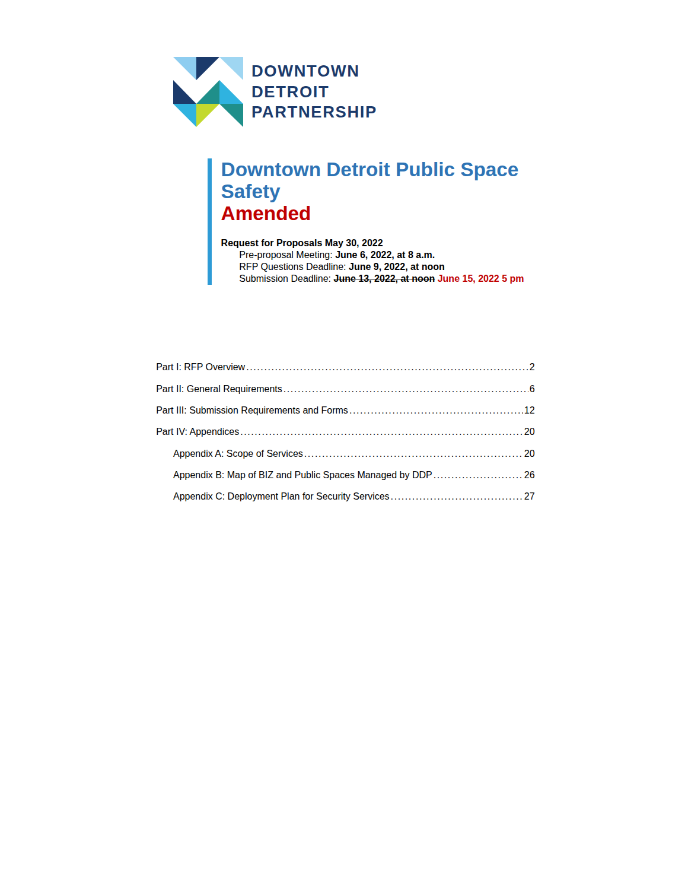Downtown
Detroit
Partnership
Downtown Detroit Public Space Safety Amended
Request for Proposals May 30, 2022
Pre-proposal Meeting: June 6, 2022, at 8 a.m.
RFP Questions Deadline: June 9, 2022, at noon
Submission Deadline: June 13, 2022, at noon June 15, 2022 5 pm
Part I: RFP Overview ........................................................................................................................... 2
Part II: General Requirements ................................................................................................................... 6
Part III: Submission Requirements and Forms ......................................................................................... 12
Part IV: Appendices ............................................................................................................................. 20
Appendix A: Scope of Services ......................................................................................................... 20
Appendix B: Map of BIZ and Public Spaces Managed by DDP ............................................................ 26
Appendix C: Deployment Plan for Security Services ........................................................................... 27